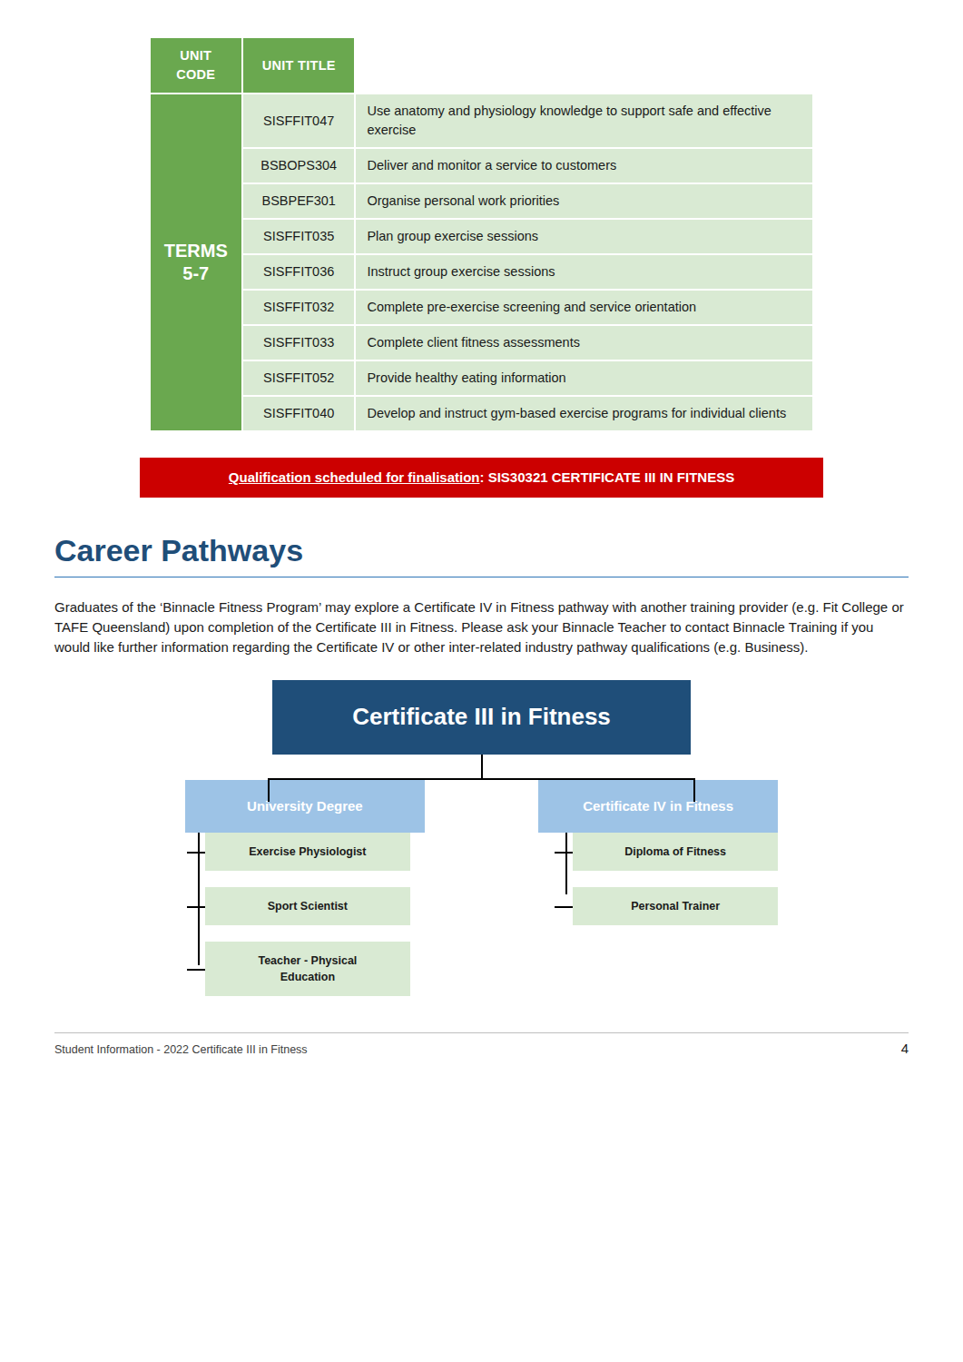| UNIT CODE | UNIT TITLE |
| --- | --- |
| TERMS 5-7 | SISFFIT047 | Use anatomy and physiology knowledge to support safe and effective exercise |
| BSBOPS304 | Deliver and monitor a service to customers |
| BSBPEF301 | Organise personal work priorities |
| SISFFIT035 | Plan group exercise sessions |
| SISFFIT036 | Instruct group exercise sessions |
| SISFFIT032 | Complete pre-exercise screening and service orientation |
| SISFFIT033 | Complete client fitness assessments |
| SISFFIT052 | Provide healthy eating information |
| SISFFIT040 | Develop and instruct gym-based exercise programs for individual clients |
Qualification scheduled for finalisation: SIS30321 CERTIFICATE III IN FITNESS
Career Pathways
Graduates of the ‘Binnacle Fitness Program’ may explore a Certificate IV in Fitness pathway with another training provider (e.g. Fit College or TAFE Queensland) upon completion of the Certificate III in Fitness. Please ask your Binnacle Teacher to contact Binnacle Training if you would like further information regarding the Certificate IV or other inter-related industry pathway qualifications (e.g. Business).
Certificate III in Fitness
University Degree
Certificate IV in Fitness
Exercise Physiologist
Sport Scientist
Teacher - Physical
Education
Diploma of Fitness
Personal Trainer
Student Information - 2022 Certificate III in Fitness 4